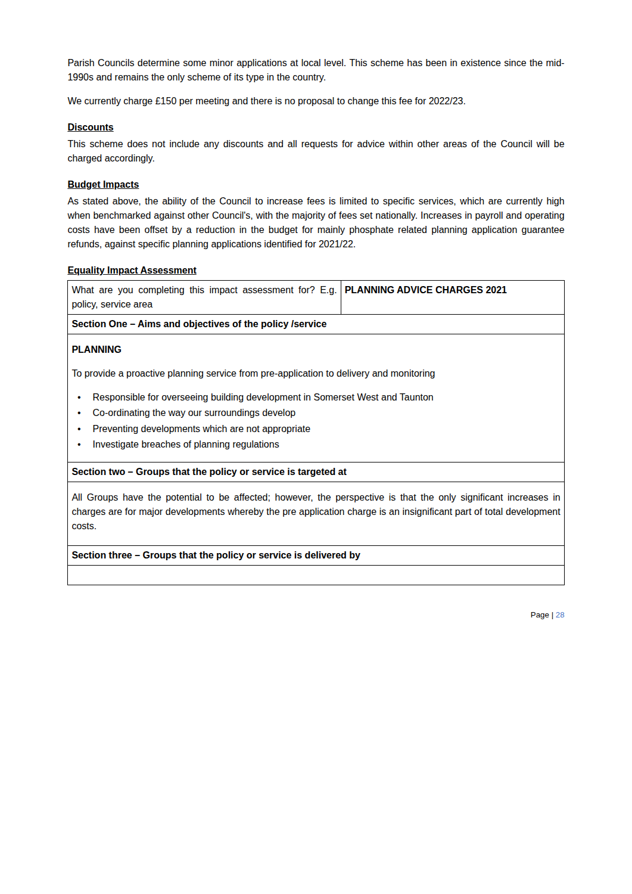Parish Councils determine some minor applications at local level. This scheme has been in existence since the mid-1990s and remains the only scheme of its type in the country.
We currently charge £150 per meeting and there is no proposal to change this fee for 2022/23.
Discounts
This scheme does not include any discounts and all requests for advice within other areas of the Council will be charged accordingly.
Budget Impacts
As stated above, the ability of the Council to increase fees is limited to specific services, which are currently high when benchmarked against other Council's, with the majority of fees set nationally. Increases in payroll and operating costs have been offset by a reduction in the budget for mainly phosphate related planning application guarantee refunds, against specific planning applications identified for 2021/22.
Equality Impact Assessment
| What are you completing this impact assessment for? E.g. policy, service area | PLANNING ADVICE CHARGES 2021 |
| Section One – Aims and objectives of the policy /service |
| PLANNING To provide a proactive planning service from pre-application to delivery and monitoring Responsible for overseeing building development in Somerset West and Taunton Co-ordinating the way our surroundings develop Preventing developments which are not appropriate Investigate breaches of planning regulations |
| Section two – Groups that the policy or service is targeted at |
| All Groups have the potential to be affected; however, the perspective is that the only significant increases in charges are for major developments whereby the pre application charge is an insignificant part of total development costs. |
| Section three – Groups that the policy or service is delivered by |
Page | 28